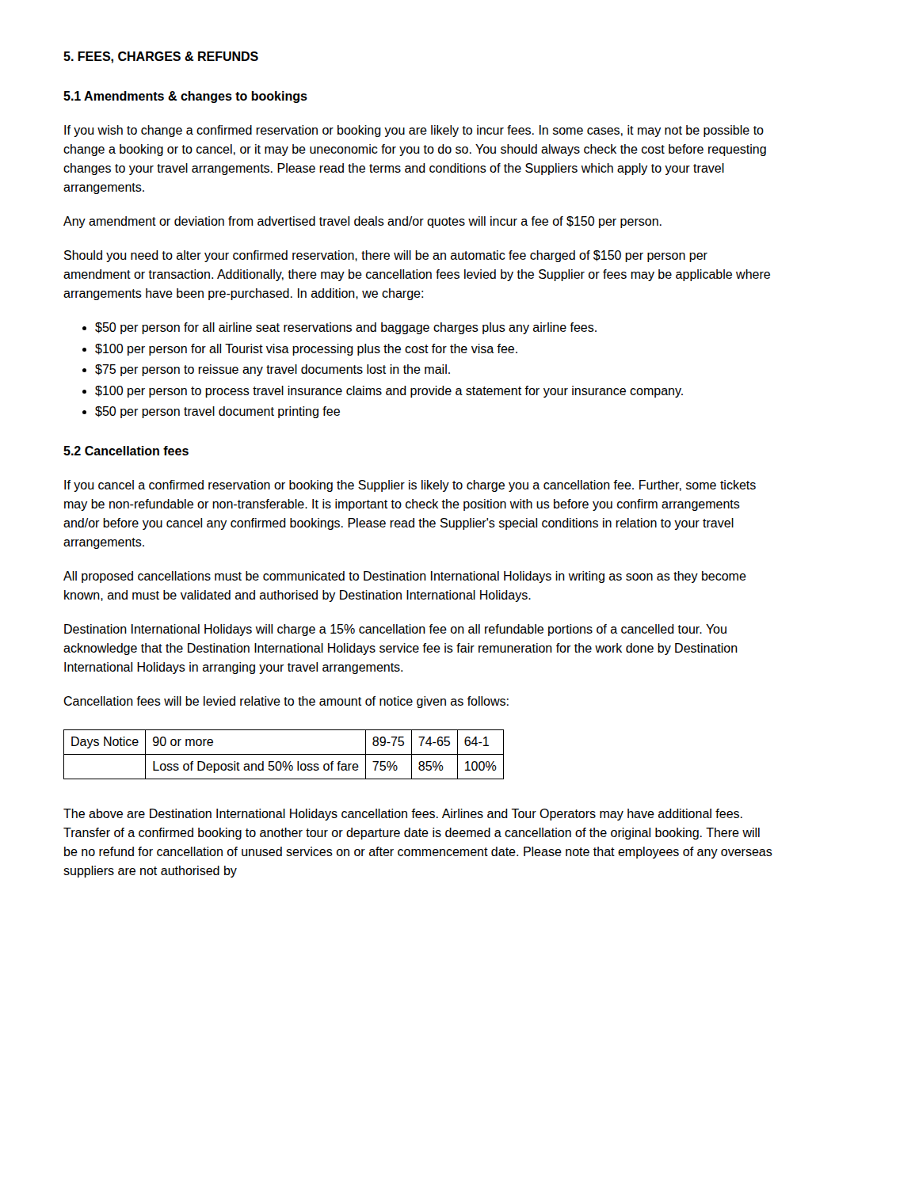5. FEES, CHARGES & REFUNDS
5.1 Amendments & changes to bookings
If you wish to change a confirmed reservation or booking you are likely to incur fees. In some cases, it may not be possible to change a booking or to cancel, or it may be uneconomic for you to do so. You should always check the cost before requesting changes to your travel arrangements. Please read the terms and conditions of the Suppliers which apply to your travel arrangements.
Any amendment or deviation from advertised travel deals and/or quotes will incur a fee of $150 per person.
Should you need to alter your confirmed reservation, there will be an automatic fee charged of $150 per person per amendment or transaction. Additionally, there may be cancellation fees levied by the Supplier or fees may be applicable where arrangements have been pre-purchased. In addition, we charge:
$50 per person for all airline seat reservations and baggage charges plus any airline fees.
$100 per person for all Tourist visa processing plus the cost for the visa fee.
$75 per person to reissue any travel documents lost in the mail.
$100 per person to process travel insurance claims and provide a statement for your insurance company.
$50 per person travel document printing fee
5.2 Cancellation fees
If you cancel a confirmed reservation or booking the Supplier is likely to charge you a cancellation fee. Further, some tickets may be non-refundable or non-transferable. It is important to check the position with us before you confirm arrangements and/or before you cancel any confirmed bookings. Please read the Supplier's special conditions in relation to your travel arrangements.
All proposed cancellations must be communicated to Destination International Holidays in writing as soon as they become known, and must be validated and authorised by Destination International Holidays.
Destination International Holidays will charge a 15% cancellation fee on all refundable portions of a cancelled tour. You acknowledge that the Destination International Holidays service fee is fair remuneration for the work done by Destination International Holidays in arranging your travel arrangements.
Cancellation fees will be levied relative to the amount of notice given as follows:
| Days Notice | 90 or more | 89-75 | 74-65 | 64-1 |
| | Loss of Deposit and 50% loss of fare | 75% | 85% | 100% |
The above are Destination International Holidays cancellation fees. Airlines and Tour Operators may have additional fees. Transfer of a confirmed booking to another tour or departure date is deemed a cancellation of the original booking. There will be no refund for cancellation of unused services on or after commencement date. Please note that employees of any overseas suppliers are not authorised by